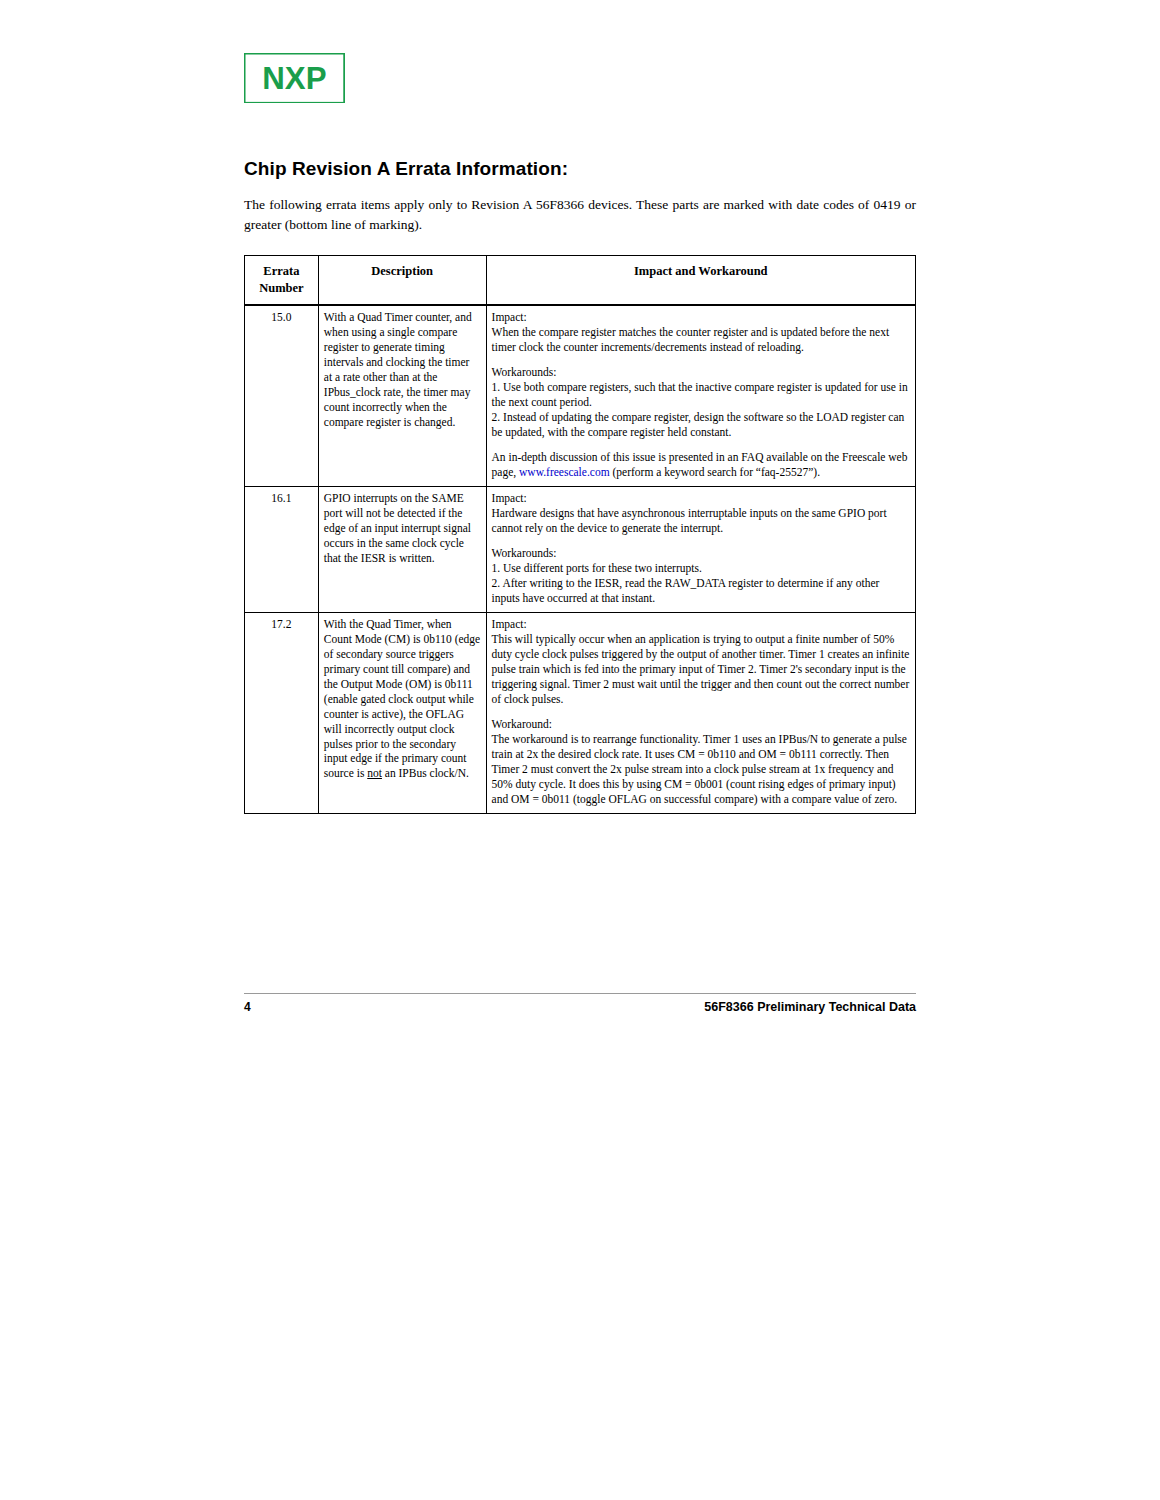NXP
Chip Revision A Errata Information:
The following errata items apply only to Revision A 56F8366 devices. These parts are marked with date codes of 0419 or greater (bottom line of marking).
| Errata Number | Description | Impact and Workaround |
| --- | --- | --- |
| 15.0 | With a Quad Timer counter, and when using a single compare register to generate timing intervals and clocking the timer at a rate other than at the IPbus_clock rate, the timer may count incorrectly when the compare register is changed. | Impact: When the compare register matches the counter register and is updated before the next timer clock the counter increments/decrements instead of reloading. Workarounds: 1. Use both compare registers, such that the inactive compare register is updated for use in the next count period. 2. Instead of updating the compare register, design the software so the LOAD register can be updated, with the compare register held constant. An in-depth discussion of this issue is presented in an FAQ available on the Freescale web page, www.freescale.com (perform a keyword search for “faq-25527”). |
| 16.1 | GPIO interrupts on the SAME port will not be detected if the edge of an input interrupt signal occurs in the same clock cycle that the IESR is written. | Impact: Hardware designs that have asynchronous interruptable inputs on the same GPIO port cannot rely on the device to generate the interrupt. Workarounds: 1. Use different ports for these two interrupts. 2. After writing to the IESR, read the RAW_DATA register to determine if any other inputs have occurred at that instant. |
| 17.2 | With the Quad Timer, when Count Mode (CM) is 0b110 (edge of secondary source triggers primary count till compare) and the Output Mode (OM) is 0b111 (enable gated clock output while counter is active), the OFLAG will incorrectly output clock pulses prior to the secondary input edge if the primary count source is not an IPBus clock/N. | Impact: This will typically occur when an application is trying to output a finite number of 50% duty cycle clock pulses triggered by the output of another timer. Timer 1 creates an infinite pulse train which is fed into the primary input of Timer 2. Timer 2's secondary input is the triggering signal. Timer 2 must wait until the trigger and then count out the correct number of clock pulses. Workaround: The workaround is to rearrange functionality. Timer 1 uses an IPBus/N to generate a pulse train at 2x the desired clock rate. It uses CM = 0b110 and OM = 0b111 correctly. Then Timer 2 must convert the 2x pulse stream into a clock pulse stream at 1x frequency and 50% duty cycle. It does this by using CM = 0b001 (count rising edges of primary input) and OM = 0b011 (toggle OFLAG on successful compare) with a compare value of zero. |
4
56F8366 Preliminary Technical Data